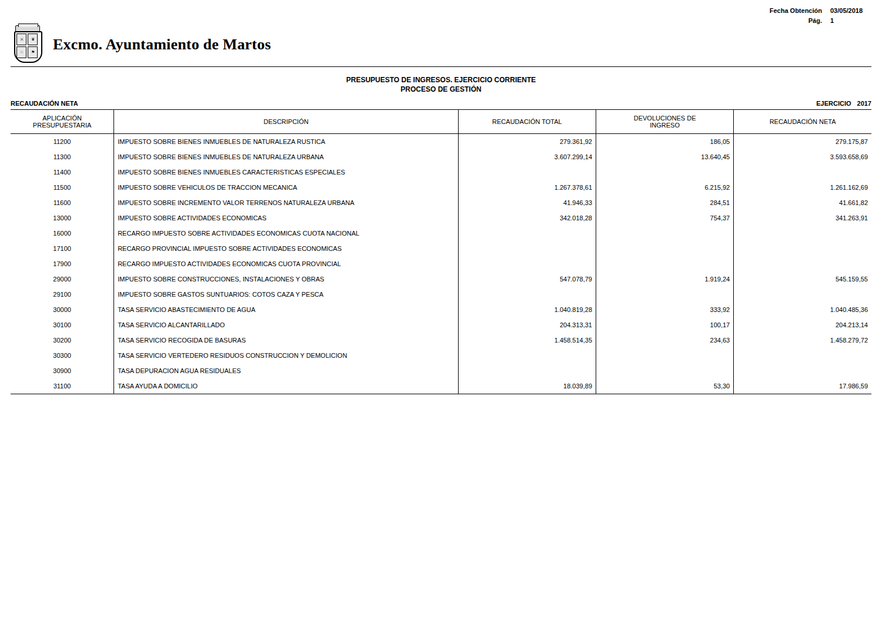Fecha Obtención 03/05/2018
Pág. 1
⚔
♛
♘
⚑
Excmo. Ayuntamiento de Martos
PRESUPUESTO DE INGRESOS. EJERCICIO CORRIENTE
PROCESO DE GESTIÓN
RECAUDACIÓN NETA
EJERCICIO 2017
| APLICACIÓN PRESUPUESTARIA | DESCRIPCIÓN | RECAUDACIÓN TOTAL | DEVOLUCIONES DE INGRESO | RECAUDACIÓN NETA |
| --- | --- | --- | --- | --- |
| 11200 | IMPUESTO SOBRE BIENES INMUEBLES DE NATURALEZA RUSTICA | 279.361,92 | 186,05 | 279.175,87 |
| 11300 | IMPUESTO SOBRE BIENES INMUEBLES DE NATURALEZA URBANA | 3.607.299,14 | 13.640,45 | 3.593.658,69 |
| 11400 | IMPUESTO SOBRE BIENES INMUEBLES CARACTERISTICAS ESPECIALES | | | |
| 11500 | IMPUESTO SOBRE VEHICULOS DE TRACCION MECANICA | 1.267.378,61 | 6.215,92 | 1.261.162,69 |
| 11600 | IMPUESTO SOBRE INCREMENTO VALOR TERRENOS NATURALEZA URBANA | 41.946,33 | 284,51 | 41.661,82 |
| 13000 | IMPUESTO SOBRE ACTIVIDADES ECONOMICAS | 342.018,28 | 754,37 | 341.263,91 |
| 16000 | RECARGO IMPUESTO SOBRE ACTIVIDADES ECONOMICAS CUOTA NACIONAL | | | |
| 17100 | RECARGO PROVINCIAL IMPUESTO SOBRE ACTIVIDADES ECONOMICAS | | | |
| 17900 | RECARGO IMPUESTO ACTIVIDADES ECONOMICAS CUOTA PROVINCIAL | | | |
| 29000 | IMPUESTO SOBRE CONSTRUCCIONES, INSTALACIONES Y OBRAS | 547.078,79 | 1.919,24 | 545.159,55 |
| 29100 | IMPUESTO SOBRE GASTOS SUNTUARIOS: COTOS CAZA Y PESCA | | | |
| 30000 | TASA SERVICIO ABASTECIMIENTO DE AGUA | 1.040.819,28 | 333,92 | 1.040.485,36 |
| 30100 | TASA SERVICIO ALCANTARILLADO | 204.313,31 | 100,17 | 204.213,14 |
| 30200 | TASA SERVICIO RECOGIDA DE BASURAS | 1.458.514,35 | 234,63 | 1.458.279,72 |
| 30300 | TASA SERVICIO VERTEDERO RESIDUOS CONSTRUCCION Y DEMOLICION | | | |
| 30900 | TASA DEPURACION AGUA RESIDUALES | | | |
| 31100 | TASA AYUDA A DOMICILIO | 18.039,89 | 53,30 | 17.986,59 |